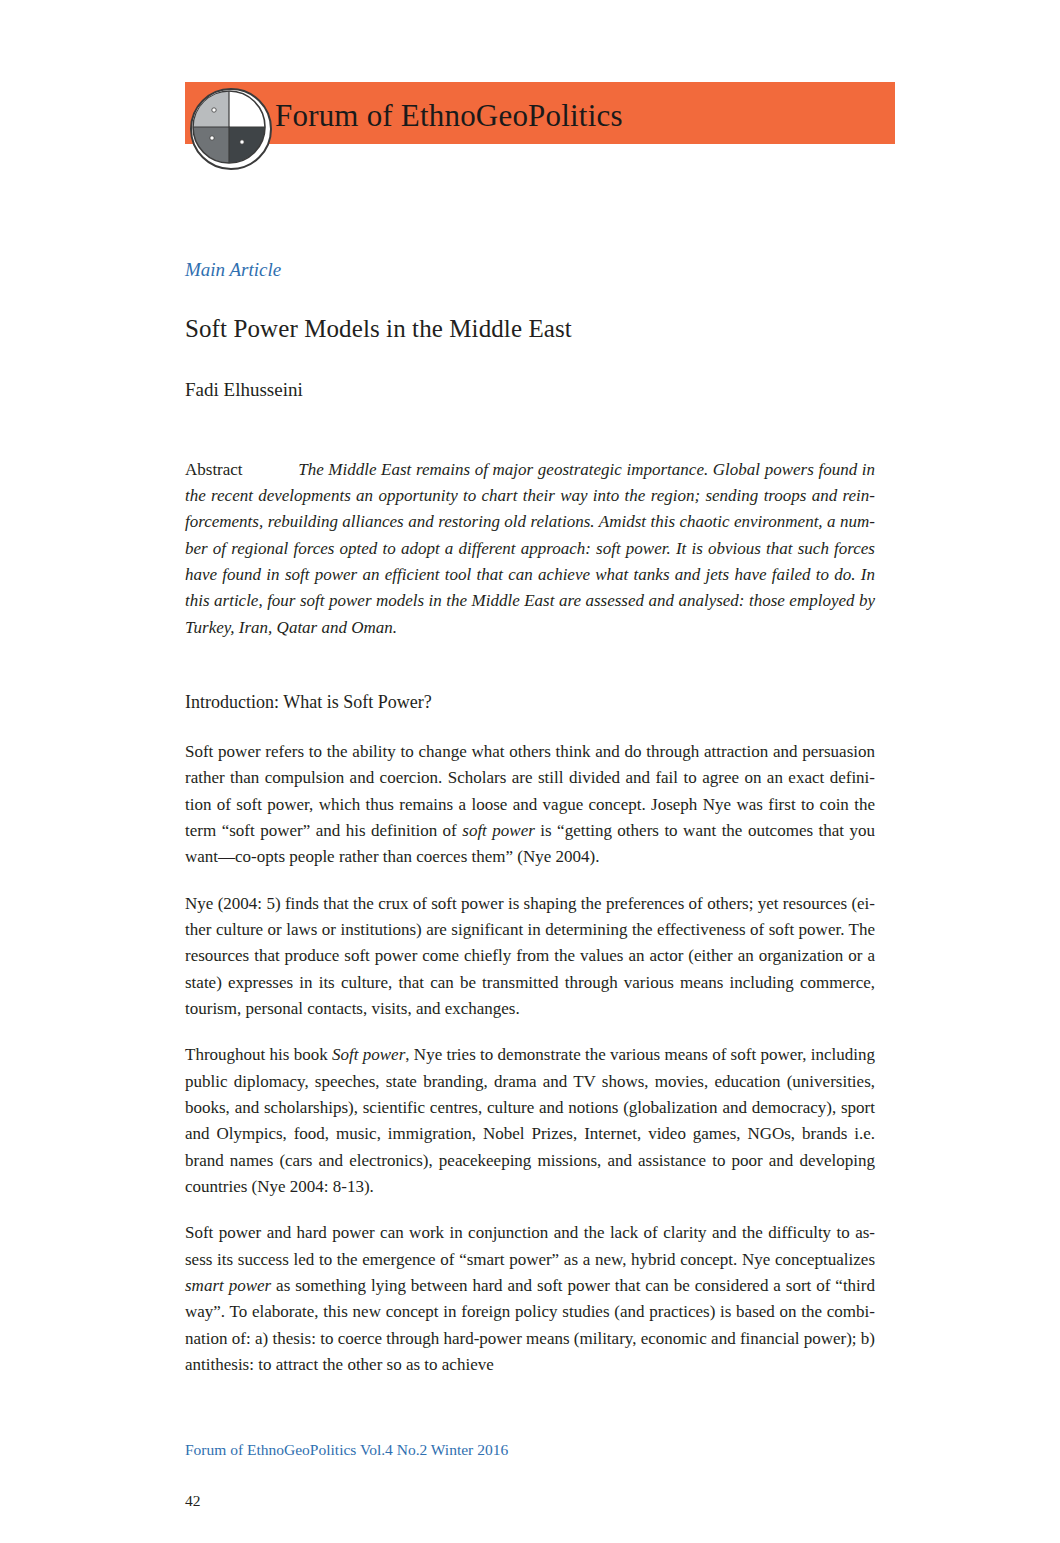Forum of EthnoGeoPolitics
Main Article
Soft Power Models in the Middle East
Fadi Elhusseini
Abstract The Middle East remains of major geostrategic importance. Global powers found in the recent developments an opportunity to chart their way into the region; sending troops and reinforcements, rebuilding alliances and restoring old relations. Amidst this chaotic environment, a number of regional forces opted to adopt a different approach: soft power. It is obvious that such forces have found in soft power an efficient tool that can achieve what tanks and jets have failed to do. In this article, four soft power models in the Middle East are assessed and analysed: those employed by Turkey, Iran, Qatar and Oman.
Introduction: What is Soft Power?
Soft power refers to the ability to change what others think and do through attraction and persuasion rather than compulsion and coercion. Scholars are still divided and fail to agree on an exact definition of soft power, which thus remains a loose and vague concept. Joseph Nye was first to coin the term “soft power” and his definition of soft power is “getting others to want the outcomes that you want—co-opts people rather than coerces them” (Nye 2004).
Nye (2004: 5) finds that the crux of soft power is shaping the preferences of others; yet resources (either culture or laws or institutions) are significant in determining the effectiveness of soft power. The resources that produce soft power come chiefly from the values an actor (either an organization or a state) expresses in its culture, that can be transmitted through various means including commerce, tourism, personal contacts, visits, and exchanges.
Throughout his book Soft power, Nye tries to demonstrate the various means of soft power, including public diplomacy, speeches, state branding, drama and TV shows, movies, education (universities, books, and scholarships), scientific centres, culture and notions (globalization and democracy), sport and Olympics, food, music, immigration, Nobel Prizes, Internet, video games, NGOs, brands i.e. brand names (cars and electronics), peacekeeping missions, and assistance to poor and developing countries (Nye 2004: 8-13).
Soft power and hard power can work in conjunction and the lack of clarity and the difficulty to assess its success led to the emergence of “smart power” as a new, hybrid concept. Nye conceptualizes smart power as something lying between hard and soft power that can be considered a sort of “third way”. To elaborate, this new concept in foreign policy studies (and practices) is based on the combination of: a) thesis: to coerce through hard-power means (military, economic and financial power); b) antithesis: to attract the other so as to achieve
Forum of EthnoGeoPolitics Vol.4 No.2 Winter 2016
42